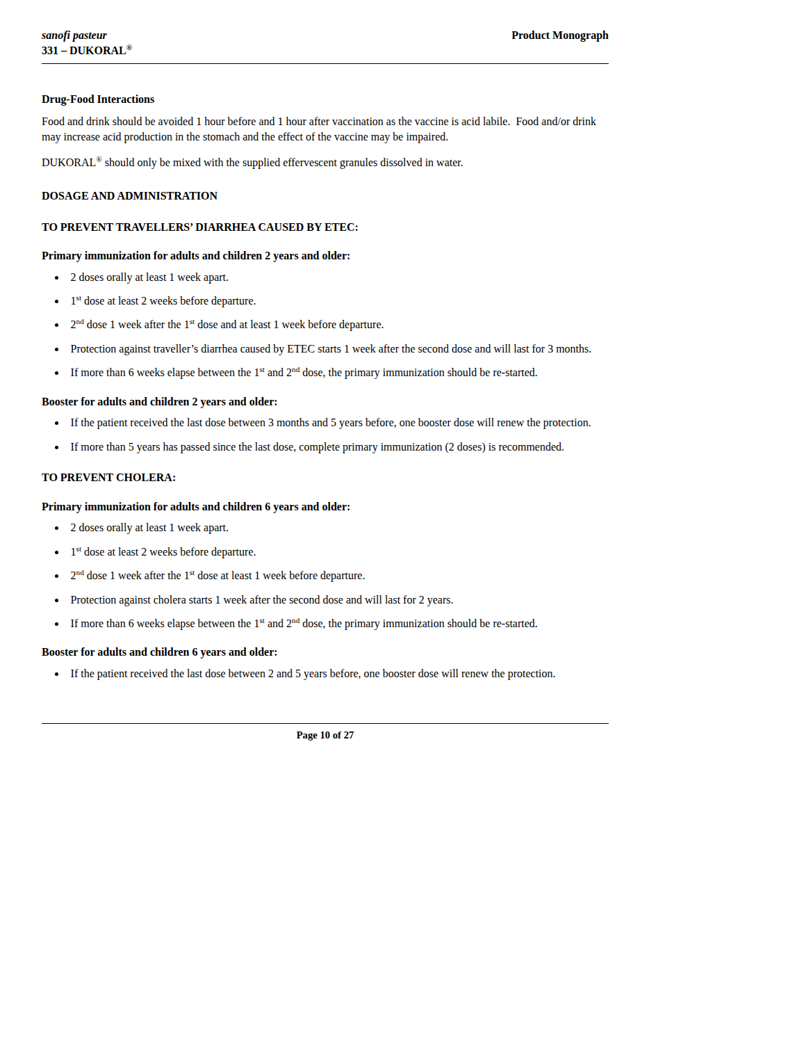sanofi pasteur
331 – DUKORAL®
Product Monograph
Drug-Food Interactions
Food and drink should be avoided 1 hour before and 1 hour after vaccination as the vaccine is acid labile. Food and/or drink may increase acid production in the stomach and the effect of the vaccine may be impaired.
DUKORAL® should only be mixed with the supplied effervescent granules dissolved in water.
DOSAGE AND ADMINISTRATION
TO PREVENT TRAVELLERS’ DIARRHEA CAUSED BY ETEC:
Primary immunization for adults and children 2 years and older:
2 doses orally at least 1 week apart.
1st dose at least 2 weeks before departure.
2nd dose 1 week after the 1st dose and at least 1 week before departure.
Protection against traveller’s diarrhea caused by ETEC starts 1 week after the second dose and will last for 3 months.
If more than 6 weeks elapse between the 1st and 2nd dose, the primary immunization should be re-started.
Booster for adults and children 2 years and older:
If the patient received the last dose between 3 months and 5 years before, one booster dose will renew the protection.
If more than 5 years has passed since the last dose, complete primary immunization (2 doses) is recommended.
TO PREVENT CHOLERA:
Primary immunization for adults and children 6 years and older:
2 doses orally at least 1 week apart.
1st dose at least 2 weeks before departure.
2nd dose 1 week after the 1st dose at least 1 week before departure.
Protection against cholera starts 1 week after the second dose and will last for 2 years.
If more than 6 weeks elapse between the 1st and 2nd dose, the primary immunization should be re-started.
Booster for adults and children 6 years and older:
If the patient received the last dose between 2 and 5 years before, one booster dose will renew the protection.
Page 10 of 27